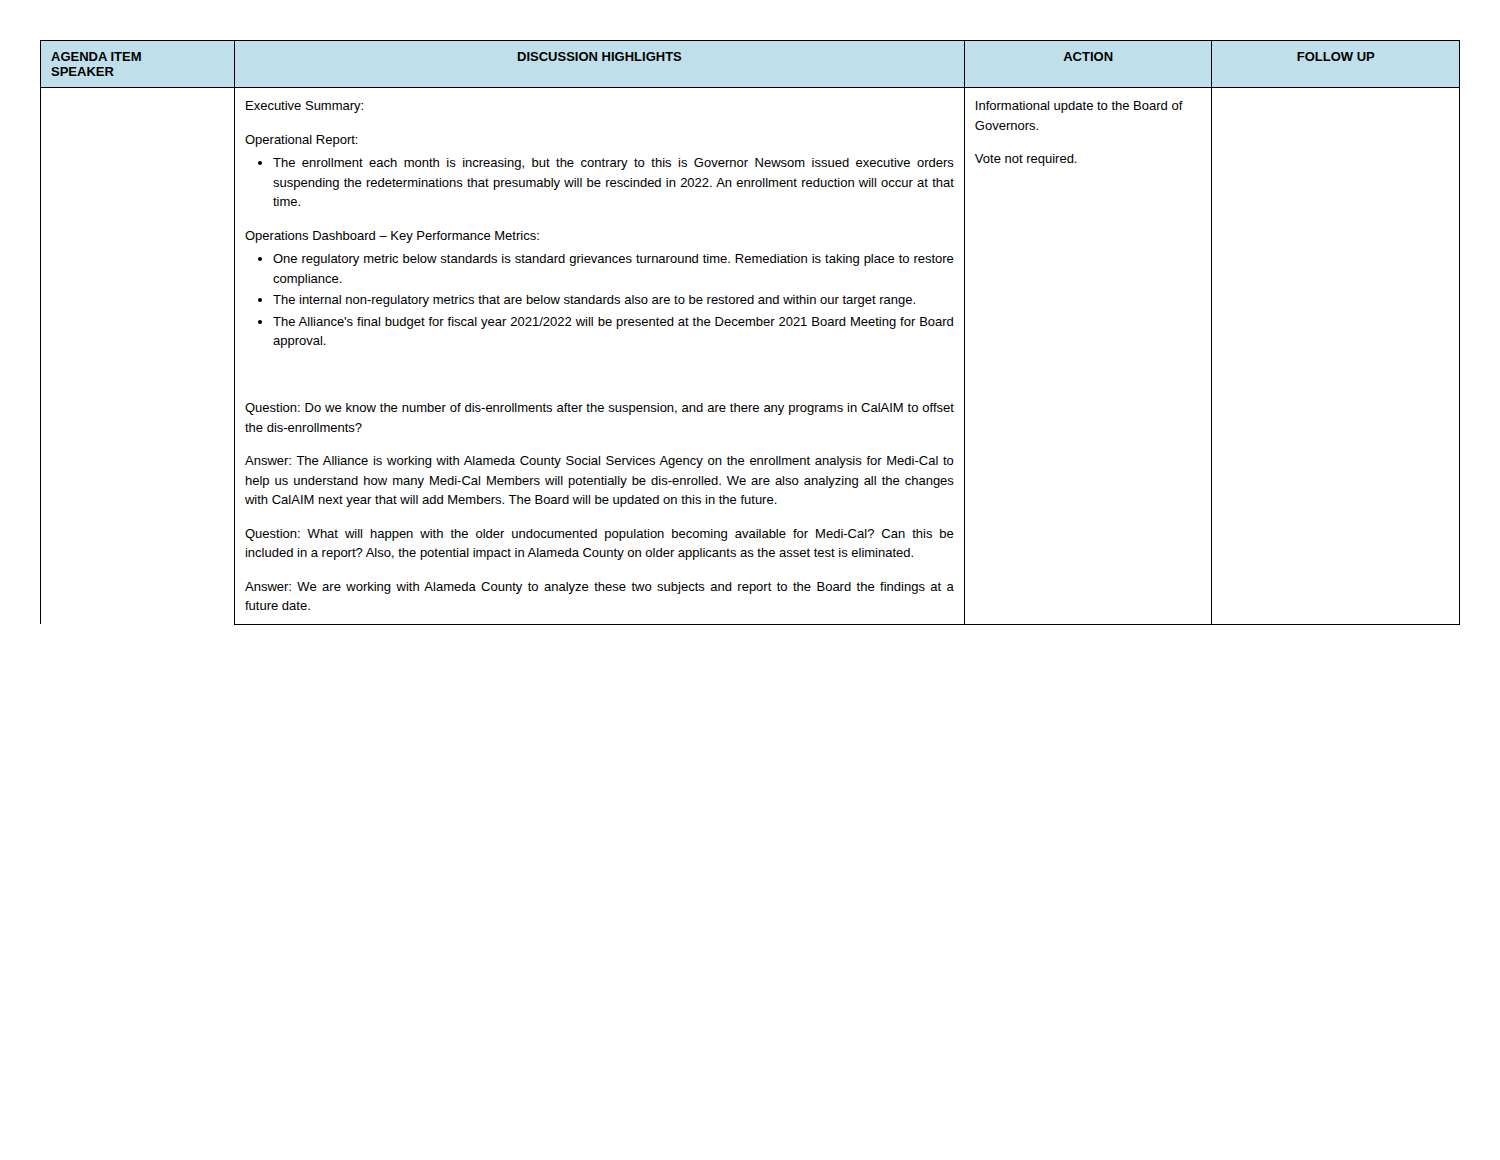| AGENDA ITEM SPEAKER | DISCUSSION HIGHLIGHTS | ACTION | FOLLOW UP |
| --- | --- | --- | --- |
| | Executive Summary: Operational Report: The enrollment each month is increasing, but the contrary to this is Governor Newsom issued executive orders suspending the redeterminations that presumably will be rescinded in 2022. An enrollment reduction will occur at that time. Operations Dashboard – Key Performance Metrics: One regulatory metric below standards is standard grievances turnaround time. Remediation is taking place to restore compliance. The internal non-regulatory metrics that are below standards also are to be restored and within our target range. The Alliance's final budget for fiscal year 2021/2022 will be presented at the December 2021 Board Meeting for Board approval. Question: Do we know the number of dis-enrollments after the suspension, and are there any programs in CalAIM to offset the dis-enrollments? Answer: The Alliance is working with Alameda County Social Services Agency on the enrollment analysis for Medi-Cal to help us understand how many Medi-Cal Members will potentially be dis-enrolled. We are also analyzing all the changes with CalAIM next year that will add Members. The Board will be updated on this in the future. Question: What will happen with the older undocumented population becoming available for Medi-Cal? Can this be included in a report? Also, the potential impact in Alameda County on older applicants as the asset test is eliminated. Answer: We are working with Alameda County to analyze these two subjects and report to the Board the findings at a future date. | Informational update to the Board of Governors. Vote not required. | |